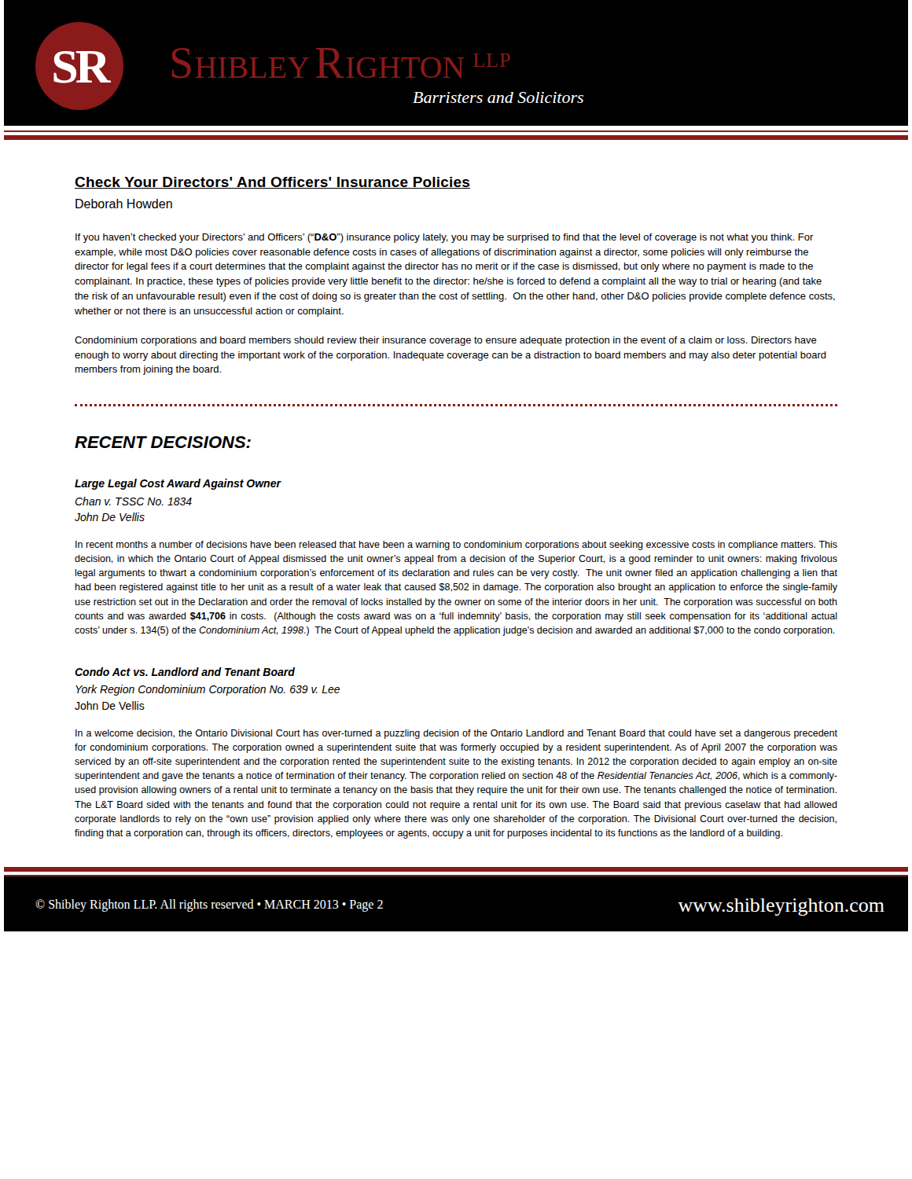SR
SHIBLEY RIGHTON LLP
Barristers and Solicitors
Check Your Directors' And Officers' Insurance Policies
Deborah Howden
If you haven’t checked your Directors’ and Officers’ (“D&O”) insurance policy lately, you may be surprised to find that the level of coverage is not what you think. For example, while most D&O policies cover reasonable defence costs in cases of allegations of discrimination against a director, some policies will only reimburse the director for legal fees if a court determines that the complaint against the director has no merit or if the case is dismissed, but only where no payment is made to the complainant. In practice, these types of policies provide very little benefit to the director: he/she is forced to defend a complaint all the way to trial or hearing (and take the risk of an unfavourable result) even if the cost of doing so is greater than the cost of settling. On the other hand, other D&O policies provide complete defence costs, whether or not there is an unsuccessful action or complaint.
Condominium corporations and board members should review their insurance coverage to ensure adequate protection in the event of a claim or loss. Directors have enough to worry about directing the important work of the corporation. Inadequate coverage can be a distraction to board members and may also deter potential board members from joining the board.
RECENT DECISIONS:
Large Legal Cost Award Against Owner
Chan v. TSSC No. 1834
John De Vellis
In recent months a number of decisions have been released that have been a warning to condominium corporations about seeking excessive costs in compliance matters. This decision, in which the Ontario Court of Appeal dismissed the unit owner’s appeal from a decision of the Superior Court, is a good reminder to unit owners: making frivolous legal arguments to thwart a condominium corporation’s enforcement of its declaration and rules can be very costly. The unit owner filed an application challenging a lien that had been registered against title to her unit as a result of a water leak that caused $8,502 in damage. The corporation also brought an application to enforce the single-family use restriction set out in the Declaration and order the removal of locks installed by the owner on some of the interior doors in her unit. The corporation was successful on both counts and was awarded $41,706 in costs. (Although the costs award was on a ‘full indemnity’ basis, the corporation may still seek compensation for its ‘additional actual costs’ under s. 134(5) of the Condominium Act, 1998.) The Court of Appeal upheld the application judge’s decision and awarded an additional $7,000 to the condo corporation.
Condo Act vs. Landlord and Tenant Board
York Region Condominium Corporation No. 639 v. Lee
John De Vellis
In a welcome decision, the Ontario Divisional Court has over-turned a puzzling decision of the Ontario Landlord and Tenant Board that could have set a dangerous precedent for condominium corporations. The corporation owned a superintendent suite that was formerly occupied by a resident superintendent. As of April 2007 the corporation was serviced by an off-site superintendent and the corporation rented the superintendent suite to the existing tenants. In 2012 the corporation decided to again employ an on-site superintendent and gave the tenants a notice of termination of their tenancy. The corporation relied on section 48 of the Residential Tenancies Act, 2006, which is a commonly-used provision allowing owners of a rental unit to terminate a tenancy on the basis that they require the unit for their own use. The tenants challenged the notice of termination. The L&T Board sided with the tenants and found that the corporation could not require a rental unit for its own use. The Board said that previous caselaw that had allowed corporate landlords to rely on the “own use” provision applied only where there was only one shareholder of the corporation. The Divisional Court over-turned the decision, finding that a corporation can, through its officers, directors, employees or agents, occupy a unit for purposes incidental to its functions as the landlord of a building.
© Shibley Righton LLP. All rights reserved • MARCH 2013 • Page 2
www.shibleyrighton.com